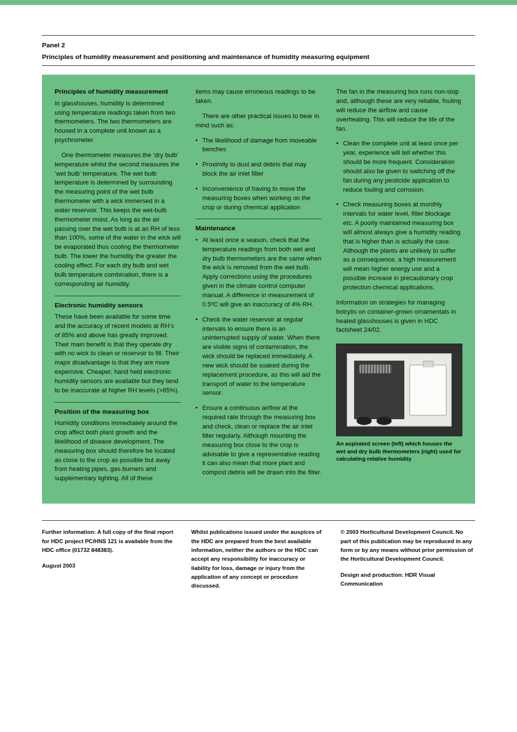Panel 2
Principles of humidity measurement and positioning and maintenance of humidity measuring equipment
Principles of humidity measurement
In glasshouses, humidity is determined using temperature readings taken from two thermometers. The two thermometers are housed in a complete unit known as a psychrometer.
One thermometer measures the ‘dry bulb’ temperature whilst the second measures the ‘wet bulb’ temperature. The wet bulb temperature is determined by surrounding the measuring point of the wet bulb thermometer with a wick immersed in a water reservoir. This keeps the wet-bulb thermometer moist. As long as the air passing over the wet bulb is at an RH of less than 100%, some of the water in the wick will be evaporated thus cooling the thermometer bulb. The lower the humidity the greater the cooling effect. For each dry bulb and wet bulb temperature combination, there is a corresponding air humidity.
Electronic humidity sensors
These have been available for some time and the accuracy of recent models at RH’s of 85% and above has greatly improved. Their main benefit is that they operate dry with no wick to clean or reservoir to fill. Their major disadvantage is that they are more expensive. Cheaper, hand held electronic humidity sensors are available but they tend to be inaccurate at higher RH levels (>85%).
Position of the measuring box
Humidity conditions immediately around the crop affect both plant growth and the likelihood of disease development. The measuring box should therefore be located as close to the crop as possible but away from heating pipes, gas burners and supplementary lighting. All of these
items may cause erroneous readings to be taken.
There are other practical issues to bear in mind such as:
The likelihood of damage from moveable benches
Proximity to dust and debris that may block the air inlet filter
Inconvenience of having to move the measuring boxes when working on the crop or during chemical application
Maintenance
At least once a season, check that the temperature readings from both wet and dry bulb thermometers are the same when the wick is removed from the wet bulb. Apply corrections using the procedures given in the climate control computer manual. A difference in measurement of 0.5ºC will give an inaccuracy of 4% RH.
Check the water reservoir at regular intervals to ensure there is an uninterrupted supply of water. When there are visible signs of contamination, the wick should be replaced immediately. A new wick should be soaked during the replacement procedure, as this will aid the transport of water to the temperature sensor.
Ensure a continuous airflow at the required rate through the measuring box and check, clean or replace the air inlet filter regularly. Although mounting the measuring box close to the crop is advisable to give a representative reading it can also mean that more plant and compost debris will be drawn into the filter.
The fan in the measuring box runs non-stop and, although these are very reliable, fouling will reduce the airflow and cause overheating. This will reduce the life of the fan.
Clean the complete unit at least once per year, experience will tell whether this should be more frequent. Consideration should also be given to switching off the fan during any pesticide application to reduce fouling and corrosion.
Check measuring boxes at monthly intervals for water level, filter blockage etc. A poorly maintained measuring box will almost always give a humidity reading that is higher than is actually the case. Although the plants are unlikely to suffer as a consequence, a high measurement will mean higher energy use and a possible increase in precautionary crop protection chemical applications.
Information on strategies for managing botrytis on container-grown ornamentals in heated glasshouses is given in HDC factsheet 24/02.
An aspirated screen (left) which houses the wet and dry bulb thermometers (right) used for calculating relative humidity
Further information: A full copy of the final report for HDC project PC/HNS 121 is available from the HDC office (01732 848383).
August 2003
Whilst publications issued under the auspices of the HDC are prepared from the best available information, neither the authors or the HDC can accept any responsibility for inaccuracy or liability for loss, damage or injury from the application of any concept or procedure discussed.
© 2003 Horticultural Development Council. No part of this publication may be reproduced in any form or by any means without prior permission of the Horticultural Development Council.
Design and production: HDR Visual Communication